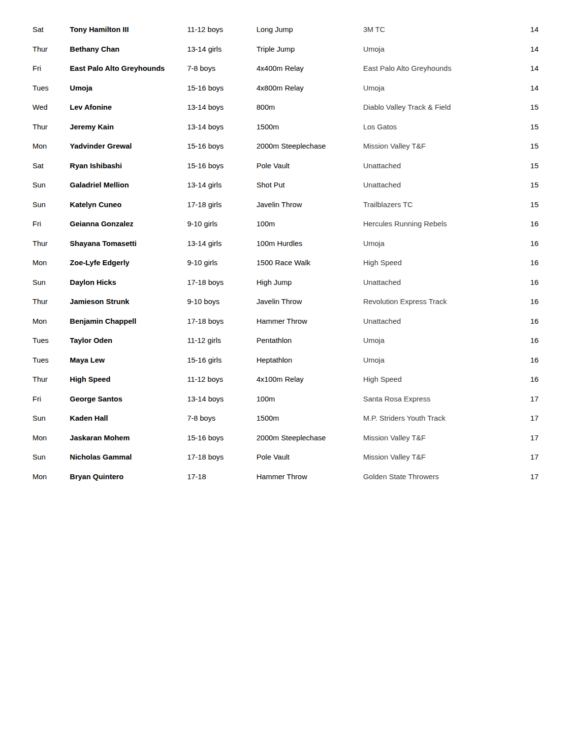| Sat | Tony Hamilton III | 11-12 boys | Long Jump | 3M TC | 14 |
| Thur | Bethany Chan | 13-14 girls | Triple Jump | Umoja | 14 |
| Fri | East Palo Alto Greyhounds | 7-8 boys | 4x400m Relay | East Palo Alto Greyhounds | 14 |
| Tues | Umoja | 15-16 boys | 4x800m Relay | Umoja | 14 |
| Wed | Lev Afonine | 13-14 boys | 800m | Diablo Valley Track & Field | 15 |
| Thur | Jeremy Kain | 13-14 boys | 1500m | Los Gatos | 15 |
| Mon | Yadvinder Grewal | 15-16 boys | 2000m Steeplechase | Mission Valley T&F | 15 |
| Sat | Ryan Ishibashi | 15-16 boys | Pole Vault | Unattached | 15 |
| Sun | Galadriel Mellion | 13-14 girls | Shot Put | Unattached | 15 |
| Sun | Katelyn Cuneo | 17-18 girls | Javelin Throw | Trailblazers TC | 15 |
| Fri | Geianna Gonzalez | 9-10 girls | 100m | Hercules Running Rebels | 16 |
| Thur | Shayana Tomasetti | 13-14 girls | 100m Hurdles | Umoja | 16 |
| Mon | Zoe-Lyfe Edgerly | 9-10 girls | 1500 Race Walk | High Speed | 16 |
| Sun | Daylon Hicks | 17-18 boys | High Jump | Unattached | 16 |
| Thur | Jamieson Strunk | 9-10 boys | Javelin Throw | Revolution Express Track | 16 |
| Mon | Benjamin Chappell | 17-18 boys | Hammer Throw | Unattached | 16 |
| Tues | Taylor Oden | 11-12 girls | Pentathlon | Umoja | 16 |
| Tues | Maya Lew | 15-16 girls | Heptathlon | Umoja | 16 |
| Thur | High Speed | 11-12 boys | 4x100m Relay | High Speed | 16 |
| Fri | George Santos | 13-14 boys | 100m | Santa Rosa Express | 17 |
| Sun | Kaden Hall | 7-8 boys | 1500m | M.P. Striders Youth Track | 17 |
| Mon | Jaskaran Mohem | 15-16 boys | 2000m Steeplechase | Mission Valley T&F | 17 |
| Sun | Nicholas Gammal | 17-18 boys | Pole Vault | Mission Valley T&F | 17 |
| Mon | Bryan Quintero | 17-18 | Hammer Throw | Golden State Throwers | 17 |